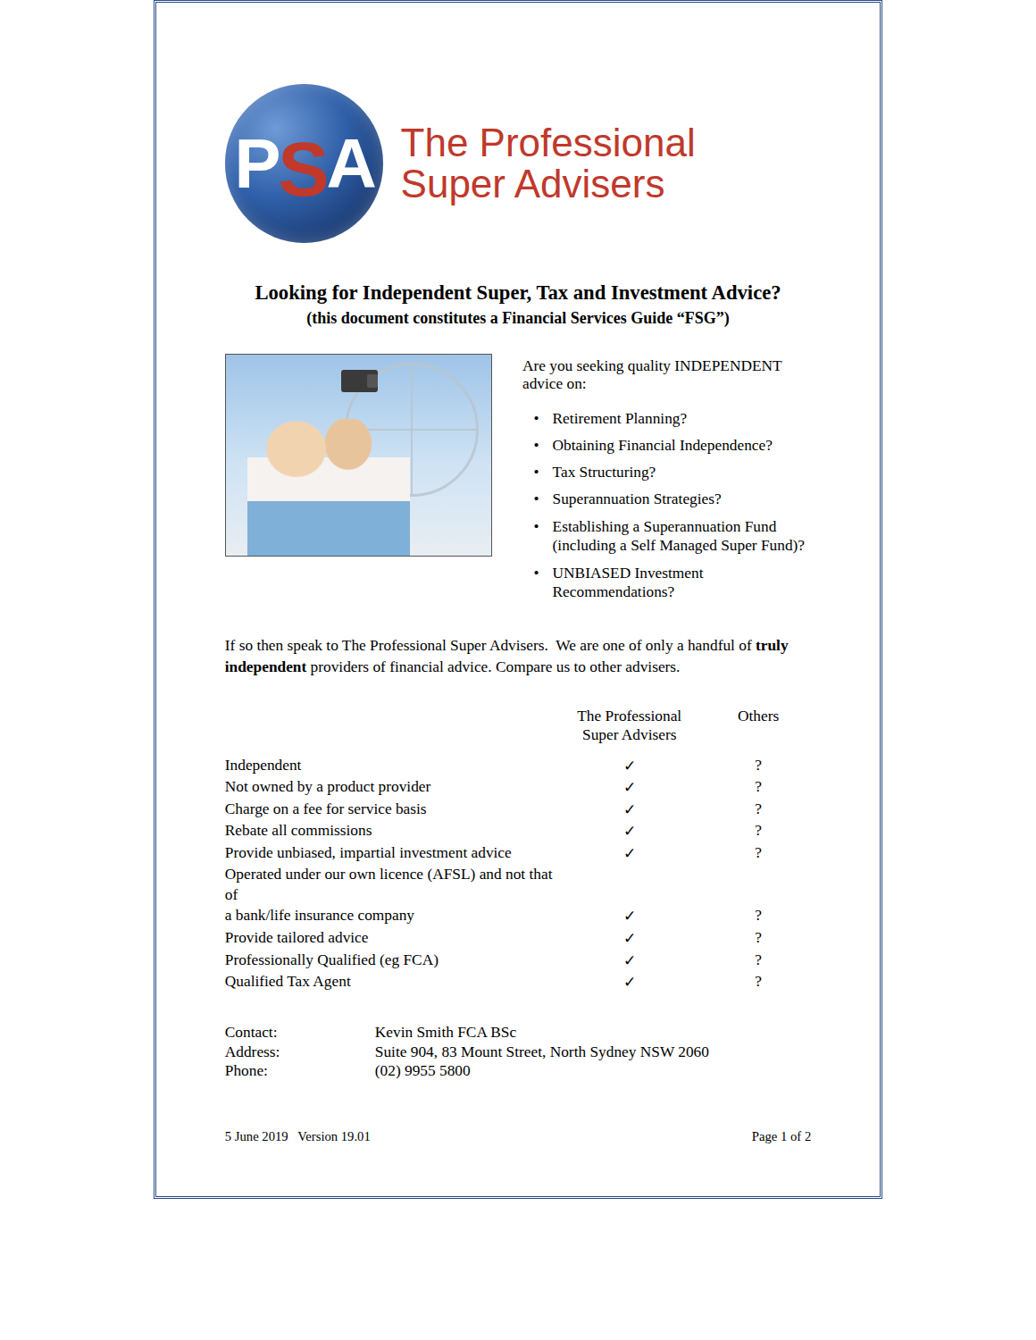PSA
The Professional
Super Advisers
Looking for Independent Super, Tax and Investment Advice?
(this document constitutes a Financial Services Guide “FSG”)
Are you seeking quality INDEPENDENT advice on:
Retirement Planning?
Obtaining Financial Independence?
Tax Structuring?
Superannuation Strategies?
Establishing a Superannuation Fund (including a Self Managed Super Fund)?
UNBIASED Investment Recommendations?
If so then speak to The Professional Super Advisers. We are one of only a handful of truly independent providers of financial advice. Compare us to other advisers.
| | The Professional Super Advisers | Others |
| --- | --- | --- |
| Independent | ✓ | ? |
| Not owned by a product provider | ✓ | ? |
| Charge on a fee for service basis | ✓ | ? |
| Rebate all commissions | ✓ | ? |
| Provide unbiased, impartial investment advice | ✓ | ? |
| Operated under our own licence (AFSL) and not that of | | |
| a bank/life insurance company | ✓ | ? |
| Provide tailored advice | ✓ | ? |
| Professionally Qualified (eg FCA) | ✓ | ? |
| Qualified Tax Agent | ✓ | ? |
| Contact: | Kevin Smith FCA BSc |
| Address: | Suite 904, 83 Mount Street, North Sydney NSW 2060 |
| Phone: | (02) 9955 5800 |
5 June 2019 Version 19.01
Page 1 of 2